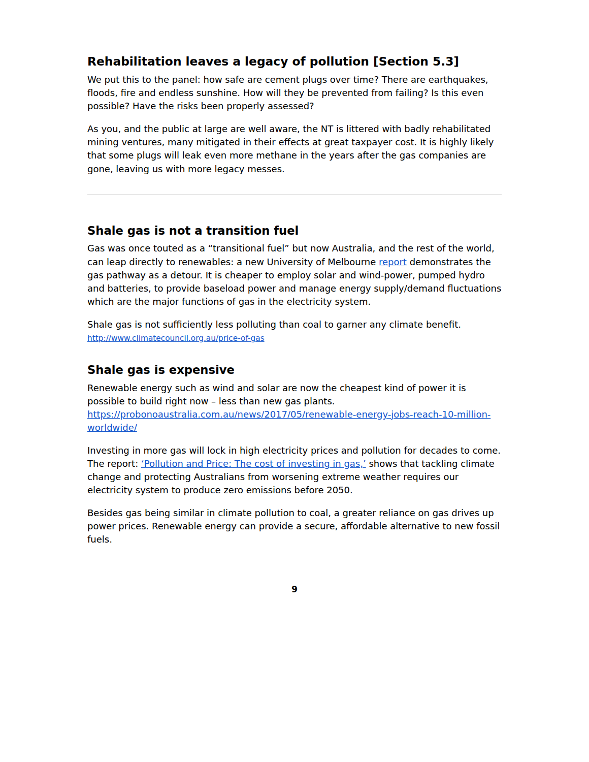Rehabilitation leaves a legacy of pollution [Section 5.3]
We put this to the panel: how safe are cement plugs over time? There are earthquakes, floods, fire and endless sunshine. How will they be prevented from failing? Is this even possible? Have the risks been properly assessed?
As you, and the public at large are well aware, the NT is littered with badly rehabilitated mining ventures, many mitigated in their effects at great taxpayer cost. It is highly likely that some plugs will leak even more methane in the years after the gas companies are gone, leaving us with more legacy messes.
Shale gas is not a transition fuel
Gas was once touted as a “transitional fuel” but now Australia, and the rest of the world, can leap directly to renewables: a new University of Melbourne report demonstrates the gas pathway as a detour. It is cheaper to employ solar and wind-power, pumped hydro and batteries, to provide baseload power and manage energy supply/demand fluctuations which are the major functions of gas in the electricity system.
Shale gas is not sufficiently less polluting than coal to garner any climate benefit.
http://www.climatecouncil.org.au/price-of-gas
Shale gas is expensive
Renewable energy such as wind and solar are now the cheapest kind of power it is possible to build right now – less than new gas plants.
https://probonoaustralia.com.au/news/2017/05/renewable-energy-jobs-reach-10-million-worldwide/
Investing in more gas will lock in high electricity prices and pollution for decades to come. The report: ‘Pollution and Price: The cost of investing in gas,’ shows that tackling climate change and protecting Australians from worsening extreme weather requires our electricity system to produce zero emissions before 2050.
Besides gas being similar in climate pollution to coal, a greater reliance on gas drives up power prices. Renewable energy can provide a secure, affordable alternative to new fossil fuels.
9